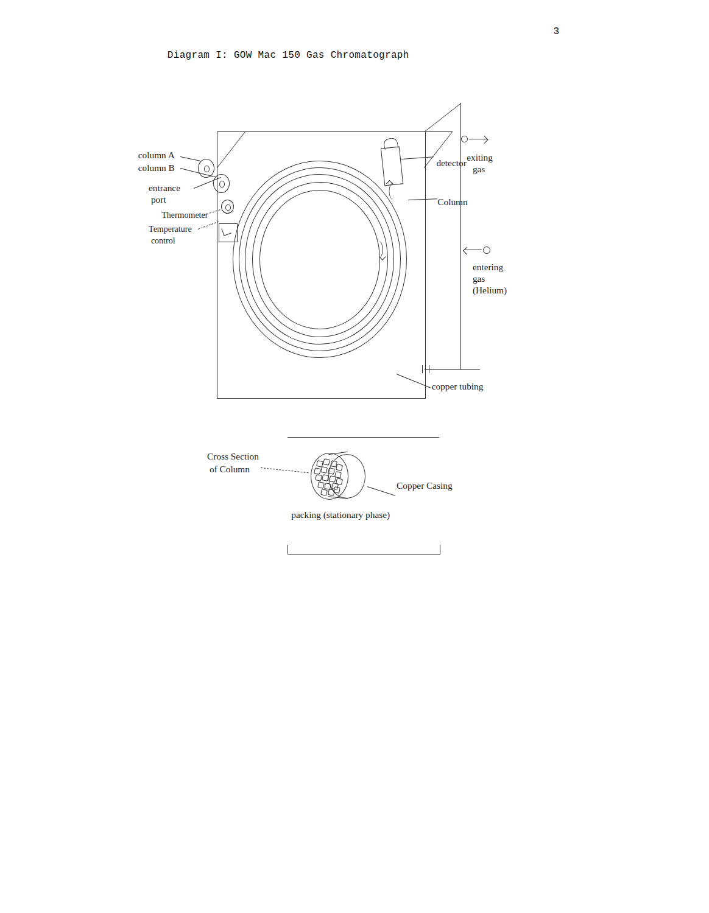3
Diagram I: GOW Mac 150 Gas Chromatograph
column A column B entrance port Thermometer Temperature control exiting gas detector Column entering gas (Helium) copper tubing Cross Section of Column Copper Casing packing (stationary phase)